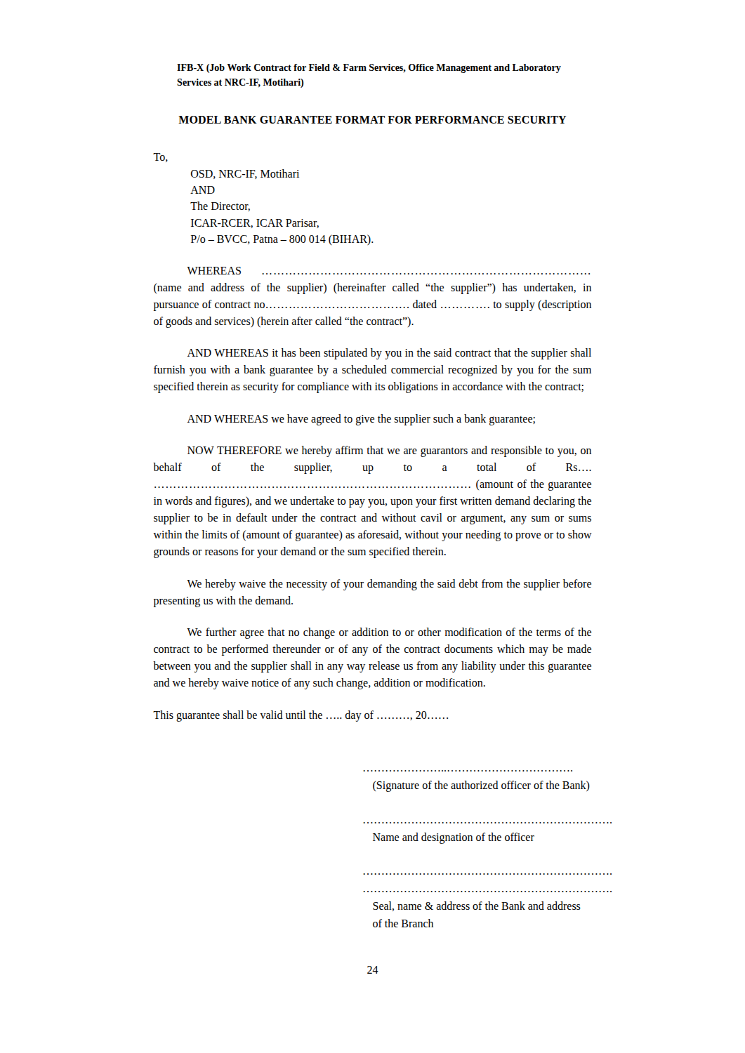IFB-X (Job Work Contract for Field & Farm Services, Office Management and Laboratory Services at NRC-IF, Motihari)
MODEL BANK GUARANTEE FORMAT FOR PERFORMANCE SECURITY
To,
OSD, NRC-IF, Motihari
AND
The Director,
ICAR-RCER, ICAR Parisar,
P/o – BVCC, Patna – 800 014 (BIHAR).
WHEREAS ………………………………………………………………………… (name and address of the supplier) (hereinafter called “the supplier”) has undertaken, in pursuance of contract no………………………………. dated …………. to supply (description of goods and services) (herein after called “the contract”).
AND WHEREAS it has been stipulated by you in the said contract that the supplier shall furnish you with a bank guarantee by a scheduled commercial recognized by you for the sum specified therein as security for compliance with its obligations in accordance with the contract;
AND WHEREAS we have agreed to give the supplier such a bank guarantee;
NOW THEREFORE we hereby affirm that we are guarantors and responsible to you, on behalf of the supplier, up to a total of Rs…. ……………………………………………………………………… (amount of the guarantee in words and figures), and we undertake to pay you, upon your first written demand declaring the supplier to be in default under the contract and without cavil or argument, any sum or sums within the limits of (amount of guarantee) as aforesaid, without your needing to prove or to show grounds or reasons for your demand or the sum specified therein.
We hereby waive the necessity of your demanding the said debt from the supplier before presenting us with the demand.
We further agree that no change or addition to or other modification of the terms of the contract to be performed thereunder or of any of the contract documents which may be made between you and the supplier shall in any way release us from any liability under this guarantee and we hereby waive notice of any such change, addition or modification.
This guarantee shall be valid until the ….. day of ………, 20……
…………………..…………………………….
(Signature of the authorized officer of the Bank)
………………………………………………………….
Name and designation of the officer
………………………………………………………….
………………………………………………………….
Seal, name & address of the Bank and address of the Branch
24